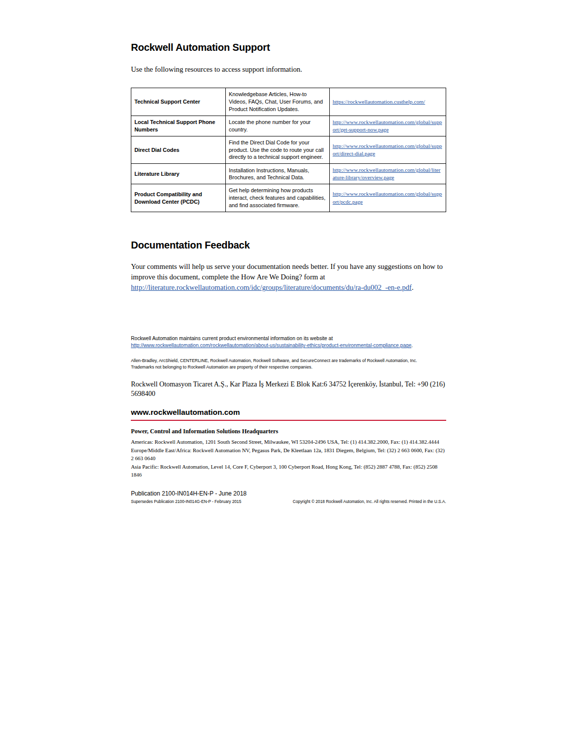Rockwell Automation Support
Use the following resources to access support information.
| Technical Support Center | Knowledgebase Articles, How-to Videos, FAQs, Chat, User Forums, and Product Notification Updates. | https://rockwellautomation.custhelp.com/ |
| Local Technical Support Phone Numbers | Locate the phone number for your country. | http://www.rockwellautomation.com/global/support/get-support-now.page |
| Direct Dial Codes | Find the Direct Dial Code for your product. Use the code to route your call directly to a technical support engineer. | http://www.rockwellautomation.com/global/support/direct-dial.page |
| Literature Library | Installation Instructions, Manuals, Brochures, and Technical Data. | http://www.rockwellautomation.com/global/literature-library/overview.page |
| Product Compatibility and Download Center (PCDC) | Get help determining how products interact, check features and capabilities, and find associated firmware. | http://www.rockwellautomation.com/global/support/pcdc.page |
Documentation Feedback
Your comments will help us serve your documentation needs better. If you have any suggestions on how to improve this document, complete the How Are We Doing? form at http://literature.rockwellautomation.com/idc/groups/literature/documents/du/ra-du002_-en-e.pdf.
Rockwell Automation maintains current product environmental information on its website at
http://www.rockwellautomation.com/rockwellautomation/about-us/sustainability-ethics/product-environmental-compliance.page.
Allen-Bradley, ArcShield, CENTERLINE, Rockwell Automation, Rockwell Software, and SecureConnect are trademarks of Rockwell Automation, Inc.
Trademarks not belonging to Rockwell Automation are property of their respective companies.
Rockwell Otomasyon Ticaret A.Ş., Kar Plaza İş Merkezi E Blok Kat:6 34752 İçerenköy, İstanbul, Tel: +90 (216) 5698400
www.rockwellautomation.com
Power, Control and Information Solutions Headquarters
Americas: Rockwell Automation, 1201 South Second Street, Milwaukee, WI 53204-2496 USA, Tel: (1) 414.382.2000, Fax: (1) 414.382.4444
Europe/Middle East/Africa: Rockwell Automation NV, Pegasus Park, De Kleetlaan 12a, 1831 Diegem, Belgium, Tel: (32) 2 663 0600, Fax: (32) 2 663 0640
Asia Pacific: Rockwell Automation, Level 14, Core F, Cyberport 3, 100 Cyberport Road, Hong Kong, Tel: (852) 2887 4788, Fax: (852) 2508 1846
Publication 2100-IN014H-EN-P - June 2018
Supersedes Publication 2100-IN014G-EN-P - February 2015
Copyright © 2018 Rockwell Automation, Inc. All rights reserved. Printed in the U.S.A.